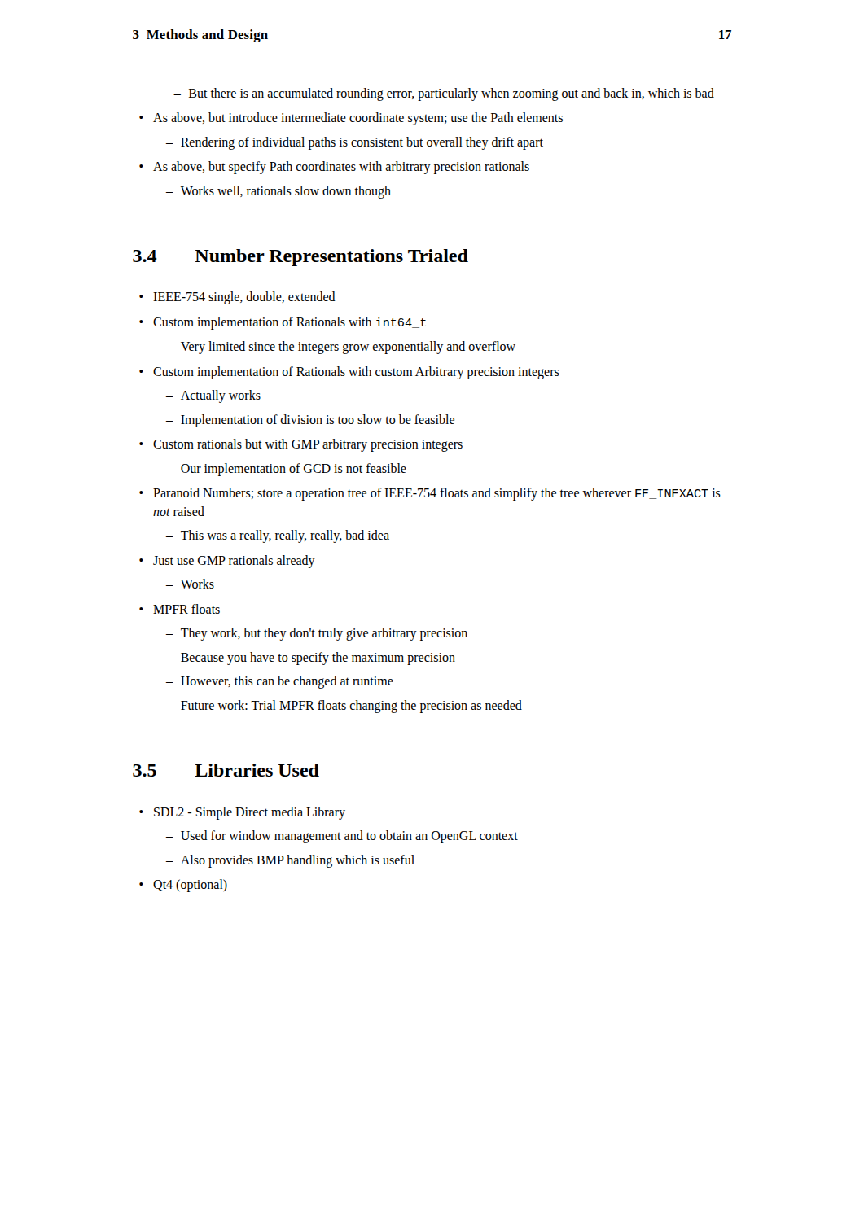3 Methods and Design 17
But there is an accumulated rounding error, particularly when zooming out and back in, which is bad
As above, but introduce intermediate coordinate system; use the Path elements
Rendering of individual paths is consistent but overall they drift apart
As above, but specify Path coordinates with arbitrary precision rationals
Works well, rationals slow down though
3.4 Number Representations Trialed
IEEE-754 single, double, extended
Custom implementation of Rationals with int64_t
Very limited since the integers grow exponentially and overflow
Custom implementation of Rationals with custom Arbitrary precision integers
Actually works
Implementation of division is too slow to be feasible
Custom rationals but with GMP arbitrary precision integers
Our implementation of GCD is not feasible
Paranoid Numbers; store a operation tree of IEEE-754 floats and simplify the tree wherever FE_INEXACT is not raised
This was a really, really, really, bad idea
Just use GMP rationals already
Works
MPFR floats
They work, but they don't truly give arbitrary precision
Because you have to specify the maximum precision
However, this can be changed at runtime
Future work: Trial MPFR floats changing the precision as needed
3.5 Libraries Used
SDL2 - Simple Direct media Library
Used for window management and to obtain an OpenGL context
Also provides BMP handling which is useful
Qt4 (optional)